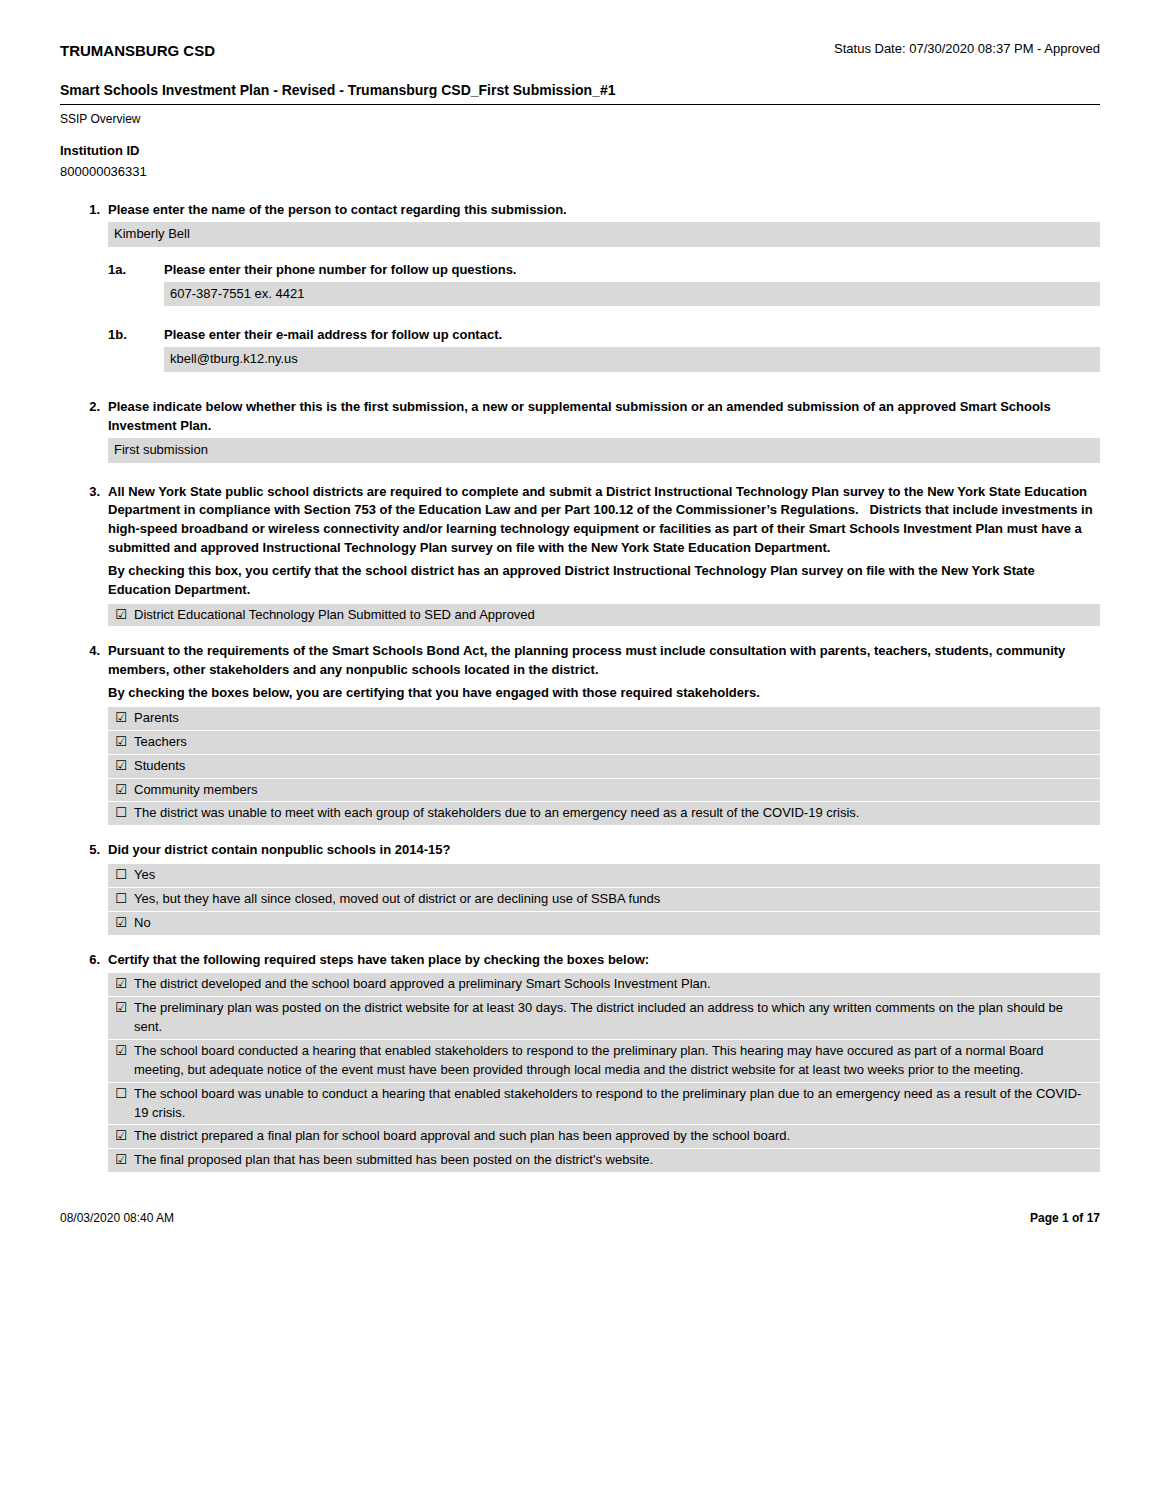TRUMANSBURG CSD
Status Date: 07/30/2020 08:37 PM - Approved
Smart Schools Investment Plan - Revised - Trumansburg CSD_First Submission_#1
SSIP Overview
Institution ID
800000036331
Please enter the name of the person to contact regarding this submission.
Kimberly Bell
Please enter their phone number for follow up questions.
607-387-7551 ex. 4421
Please enter their e-mail address for follow up contact.
kbell@tburg.k12.ny.us
Please indicate below whether this is the first submission, a new or supplemental submission or an amended submission of an approved Smart Schools Investment Plan.
First submission
All New York State public school districts are required to complete and submit a District Instructional Technology Plan survey to the New York State Education Department in compliance with Section 753 of the Education Law and per Part 100.12 of the Commissioner’s Regulations. Districts that include investments in high-speed broadband or wireless connectivity and/or learning technology equipment or facilities as part of their Smart Schools Investment Plan must have a submitted and approved Instructional Technology Plan survey on file with the New York State Education Department.
By checking this box, you certify that the school district has an approved District Instructional Technology Plan survey on file with the New York State Education Department.
District Educational Technology Plan Submitted to SED and Approved
Pursuant to the requirements of the Smart Schools Bond Act, the planning process must include consultation with parents, teachers, students, community members, other stakeholders and any nonpublic schools located in the district.
By checking the boxes below, you are certifying that you have engaged with those required stakeholders.
Parents
Teachers
Students
Community members
The district was unable to meet with each group of stakeholders due to an emergency need as a result of the COVID-19 crisis.
Did your district contain nonpublic schools in 2014-15?
Yes
Yes, but they have all since closed, moved out of district or are declining use of SSBA funds
No
Certify that the following required steps have taken place by checking the boxes below:
The district developed and the school board approved a preliminary Smart Schools Investment Plan.
The preliminary plan was posted on the district website for at least 30 days. The district included an address to which any written comments on the plan should be sent.
The school board conducted a hearing that enabled stakeholders to respond to the preliminary plan. This hearing may have occured as part of a normal Board meeting, but adequate notice of the event must have been provided through local media and the district website for at least two weeks prior to the meeting.
The school board was unable to conduct a hearing that enabled stakeholders to respond to the preliminary plan due to an emergency need as a result of the COVID-19 crisis.
The district prepared a final plan for school board approval and such plan has been approved by the school board.
The final proposed plan that has been submitted has been posted on the district's website.
08/03/2020 08:40 AM
Page 1 of 17